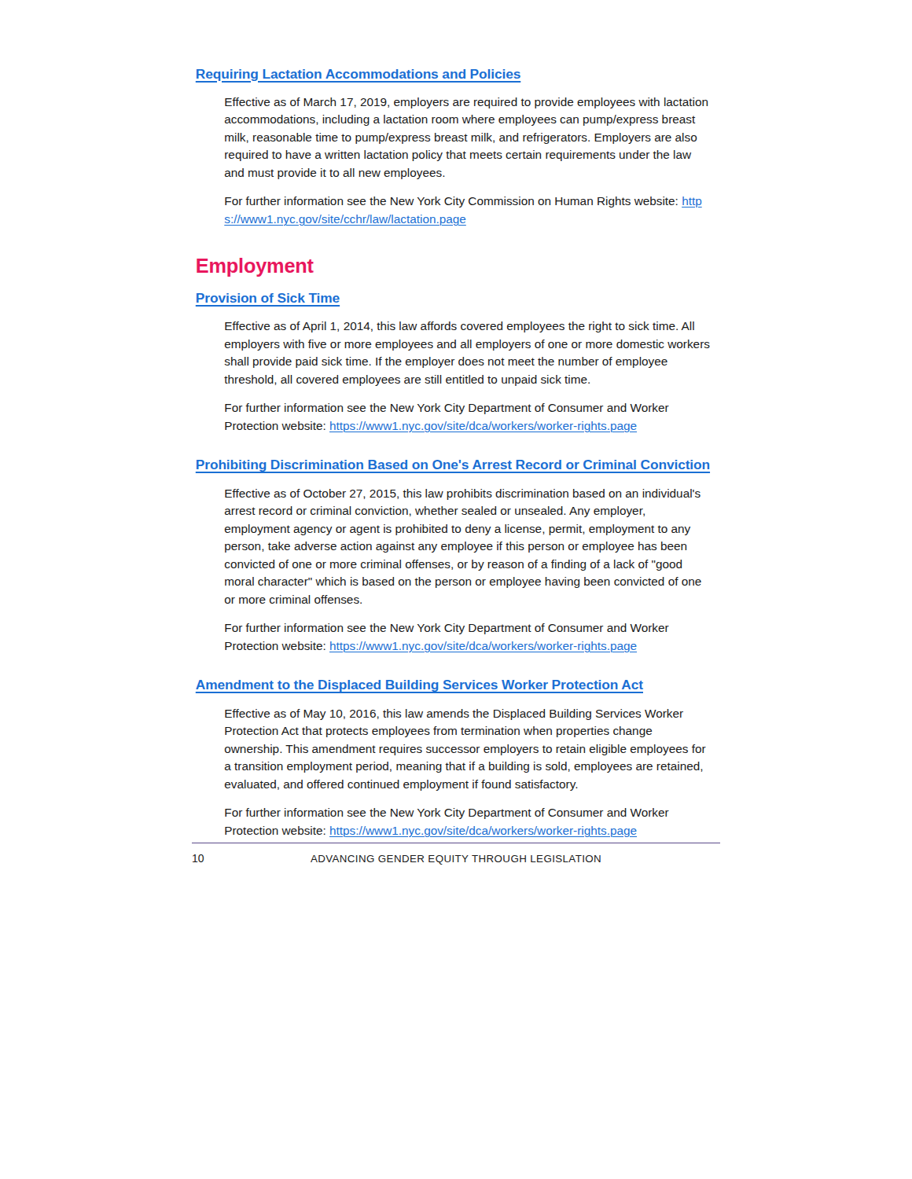Requiring Lactation Accommodations and Policies
Effective as of March 17, 2019, employers are required to provide employees with lactation accommodations, including a lactation room where employees can pump/express breast milk, reasonable time to pump/express breast milk, and refrigerators. Employers are also required to have a written lactation policy that meets certain requirements under the law and must provide it to all new employees.
For further information see the New York City Commission on Human Rights website: https://www1.nyc.gov/site/cchr/law/lactation.page
Employment
Provision of Sick Time
Effective as of April 1, 2014, this law affords covered employees the right to sick time. All employers with five or more employees and all employers of one or more domestic workers shall provide paid sick time. If the employer does not meet the number of employee threshold, all covered employees are still entitled to unpaid sick time.
For further information see the New York City Department of Consumer and Worker Protection website: https://www1.nyc.gov/site/dca/workers/worker-rights.page
Prohibiting Discrimination Based on One's Arrest Record or Criminal Conviction
Effective as of October 27, 2015, this law prohibits discrimination based on an individual's arrest record or criminal conviction, whether sealed or unsealed. Any employer, employment agency or agent is prohibited to deny a license, permit, employment to any person, take adverse action against any employee if this person or employee has been convicted of one or more criminal offenses, or by reason of a finding of a lack of "good moral character" which is based on the person or employee having been convicted of one or more criminal offenses.
For further information see the New York City Department of Consumer and Worker Protection website: https://www1.nyc.gov/site/dca/workers/worker-rights.page
Amendment to the Displaced Building Services Worker Protection Act
Effective as of May 10, 2016, this law amends the Displaced Building Services Worker Protection Act that protects employees from termination when properties change ownership. This amendment requires successor employers to retain eligible employees for a transition employment period, meaning that if a building is sold, employees are retained, evaluated, and offered continued employment if found satisfactory.
For further information see the New York City Department of Consumer and Worker Protection website: https://www1.nyc.gov/site/dca/workers/worker-rights.page
10
ADVANCING GENDER EQUITY THROUGH LEGISLATION